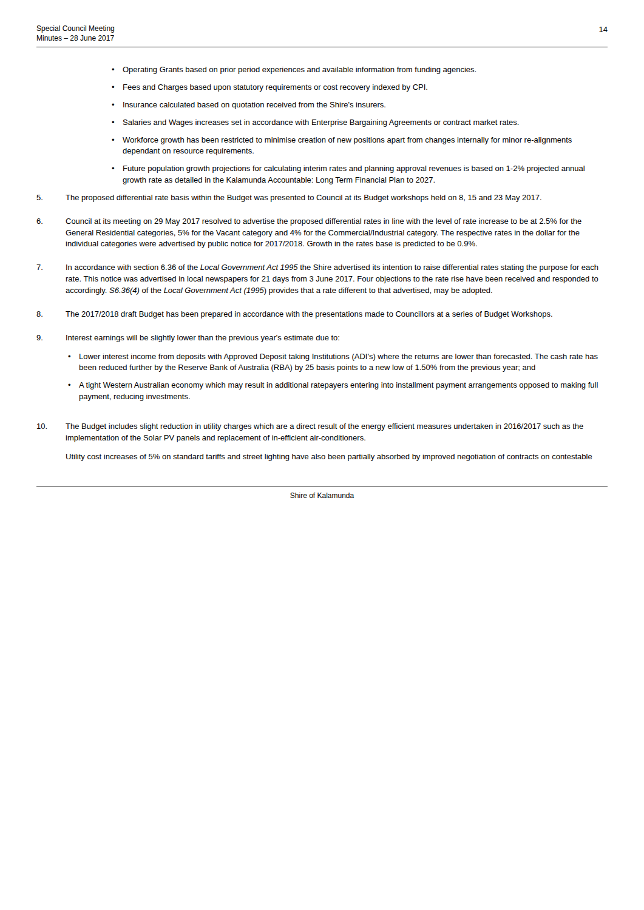Special Council Meeting
Minutes – 28 June 2017
14
Operating Grants based on prior period experiences and available information from funding agencies.
Fees and Charges based upon statutory requirements or cost recovery indexed by CPI.
Insurance calculated based on quotation received from the Shire's insurers.
Salaries and Wages increases set in accordance with Enterprise Bargaining Agreements or contract market rates.
Workforce growth has been restricted to minimise creation of new positions apart from changes internally for minor re-alignments dependant on resource requirements.
Future population growth projections for calculating interim rates and planning approval revenues is based on 1-2% projected annual growth rate as detailed in the Kalamunda Accountable: Long Term Financial Plan to 2027.
5.
The proposed differential rate basis within the Budget was presented to Council at its Budget workshops held on 8, 15 and 23 May 2017.
6.
Council at its meeting on 29 May 2017 resolved to advertise the proposed differential rates in line with the level of rate increase to be at 2.5% for the General Residential categories, 5% for the Vacant category and 4% for the Commercial/Industrial category. The respective rates in the dollar for the individual categories were advertised by public notice for 2017/2018. Growth in the rates base is predicted to be 0.9%.
7.
In accordance with section 6.36 of the Local Government Act 1995 the Shire advertised its intention to raise differential rates stating the purpose for each rate. This notice was advertised in local newspapers for 21 days from 3 June 2017. Four objections to the rate rise have been received and responded to accordingly. S6.36(4) of the Local Government Act (1995) provides that a rate different to that advertised, may be adopted.
8.
The 2017/2018 draft Budget has been prepared in accordance with the presentations made to Councillors at a series of Budget Workshops.
9.
Interest earnings will be slightly lower than the previous year's estimate due to:
Lower interest income from deposits with Approved Deposit taking Institutions (ADI's) where the returns are lower than forecasted. The cash rate has been reduced further by the Reserve Bank of Australia (RBA) by 25 basis points to a new low of 1.50% from the previous year; and
A tight Western Australian economy which may result in additional ratepayers entering into installment payment arrangements opposed to making full payment, reducing investments.
10.
The Budget includes slight reduction in utility charges which are a direct result of the energy efficient measures undertaken in 2016/2017 such as the implementation of the Solar PV panels and replacement of in-efficient air-conditioners.
Utility cost increases of 5% on standard tariffs and street lighting have also been partially absorbed by improved negotiation of contracts on contestable
Shire of Kalamunda